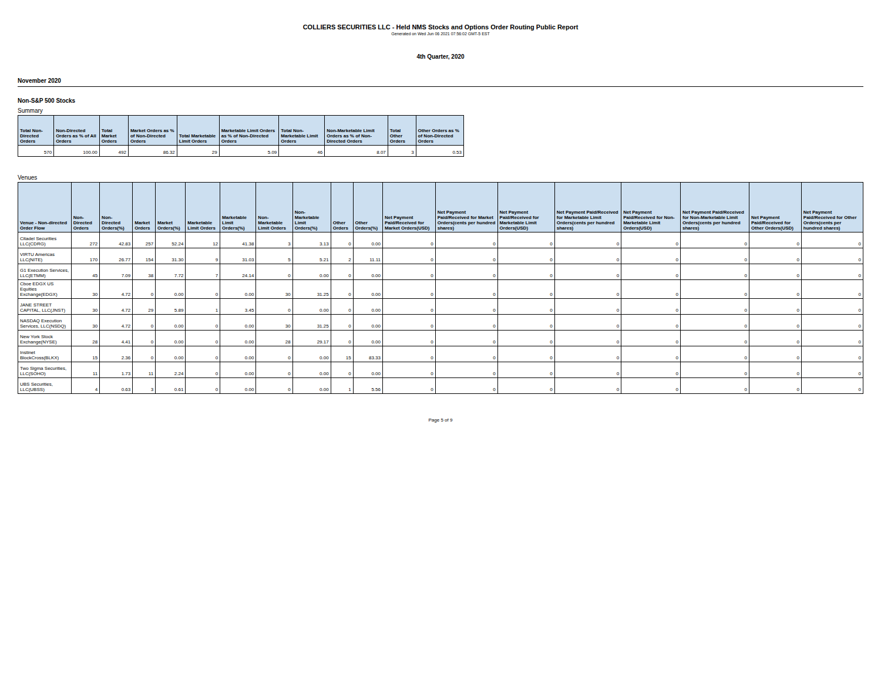COLLIERS SECURITIES LLC - Held NMS Stocks and Options Order Routing Public Report
Generated on Wed Jun 06 2021 07:56:02 GMT-5 EST
4th Quarter, 2020
November 2020
Non-S&P 500 Stocks
Summary
| Total Non-Directed Orders | Non-Directed Orders as % of All Orders | Total Market Orders | Market Orders as % of Non-Directed Orders | Total Marketable Limit Orders | Marketable Limit Orders as % of Non-Directed Orders | Total Non-Marketable Limit Orders | Non-Marketable Limit Orders as % of Non-Directed Orders | Total Other Orders | Other Orders as % of Non-Directed Orders |
| --- | --- | --- | --- | --- | --- | --- | --- | --- | --- |
| 570 | 100.00 | 492 | 86.32 | 29 | 5.09 | 46 | 8.07 | 3 | 0.53 |
Venues
| Venue - Non-directed Order Flow | Non-Directed Orders | Non-Directed Orders(%) | Market Orders | Market Orders(%) | Marketable Limit Orders | Marketable Limit Orders(%) | Non-Marketable Limit Orders | Non-Marketable Limit Orders(%) | Other Orders | Other Orders(%) | Net Payment Paid/Received for Market Orders(USD) | Net Payment Paid/Received for Market Orders(cents per hundred shares) | Net Payment Paid/Received for Marketable Limit Orders(USD) | Net Payment Paid/Received for Marketable Limit Orders(cents per hundred shares) | Net Payment Paid/Received for Non-Marketable Limit Orders(USD) | Net Payment Paid/Received for Non-Marketable Limit Orders(cents per hundred shares) | Net Payment Paid/Received for Other Orders(USD) | Net Payment Paid/Received for Other Orders(cents per hundred shares) |
| --- | --- | --- | --- | --- | --- | --- | --- | --- | --- | --- | --- | --- | --- | --- | --- | --- | --- | --- |
| Citadel Securities LLC(CDRG) | 272 | 42.83 | 257 | 52.24 | 12 | 41.38 | 3 | 3.13 | 0 | 0.00 | 0 | 0 | 0 | 0 | 0 | 0 | 0 | 0 |
| VIRTU Americas LLC(NITE) | 170 | 26.77 | 154 | 31.30 | 9 | 31.03 | 5 | 5.21 | 2 | 11.11 | 0 | 0 | 0 | 0 | 0 | 0 | 0 | 0 |
| G1 Execution Services, LLC(ETMM) | 45 | 7.09 | 38 | 7.72 | 7 | 24.14 | 0 | 0.00 | 0 | 0.00 | 0 | 0 | 0 | 0 | 0 | 0 | 0 | 0 |
| Cboe EDGX US Equities Exchange(EDGX) | 30 | 4.72 | 0 | 0.00 | 0 | 0.00 | 30 | 31.25 | 0 | 0.00 | 0 | 0 | 0 | 0 | 0 | 0 | 0 | 0 |
| JANE STREET CAPITAL, LLC(JNST) | 30 | 4.72 | 29 | 5.89 | 1 | 3.45 | 0 | 0.00 | 0 | 0.00 | 0 | 0 | 0 | 0 | 0 | 0 | 0 | 0 |
| NASDAQ Execution Services, LLC(NSDQ) | 30 | 4.72 | 0 | 0.00 | 0 | 0.00 | 30 | 31.25 | 0 | 0.00 | 0 | 0 | 0 | 0 | 0 | 0 | 0 | 0 |
| New York Stock Exchange(NYSE) | 28 | 4.41 | 0 | 0.00 | 0 | 0.00 | 28 | 29.17 | 0 | 0.00 | 0 | 0 | 0 | 0 | 0 | 0 | 0 | 0 |
| Instinet BlockCross(BLKX) | 15 | 2.36 | 0 | 0.00 | 0 | 0.00 | 0 | 0.00 | 15 | 83.33 | 0 | 0 | 0 | 0 | 0 | 0 | 0 | 0 |
| Two Sigma Securities, LLC(SOHO) | 11 | 1.73 | 11 | 2.24 | 0 | 0.00 | 0 | 0.00 | 0 | 0.00 | 0 | 0 | 0 | 0 | 0 | 0 | 0 | 0 |
| UBS Securities, LLC(UBSS) | 4 | 0.63 | 3 | 0.61 | 0 | 0.00 | 0 | 0.00 | 1 | 5.56 | 0 | 0 | 0 | 0 | 0 | 0 | 0 | 0 |
Page 5 of 9